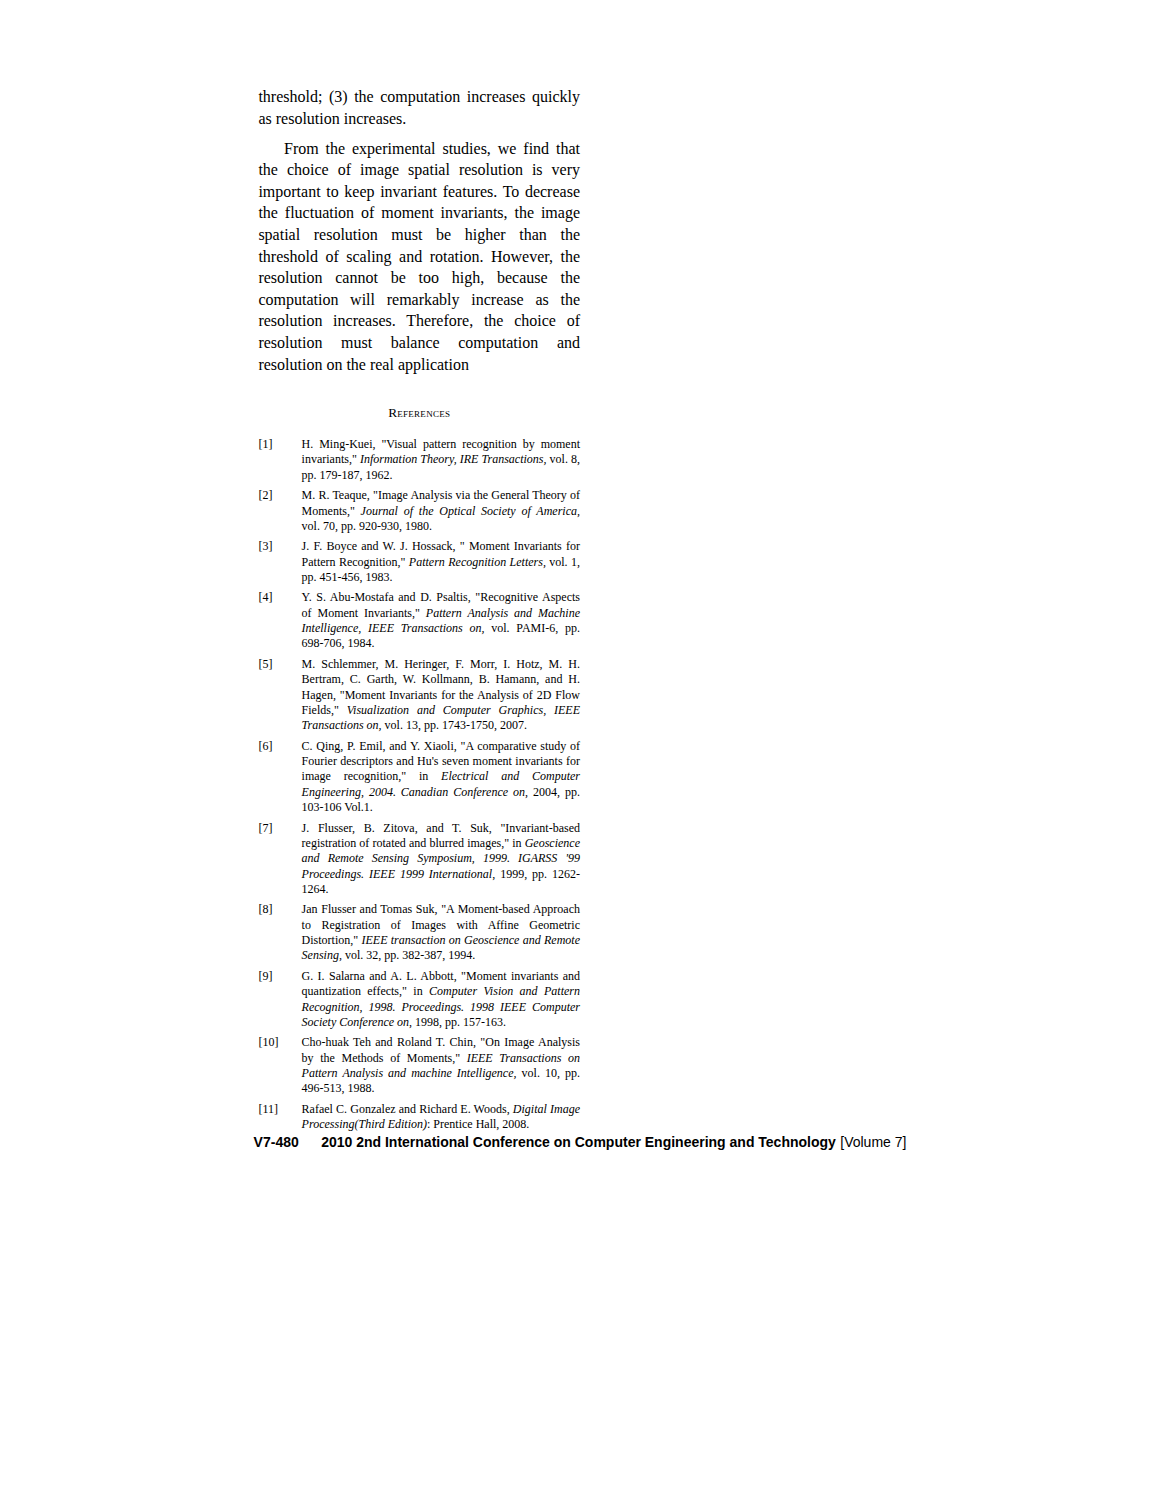threshold; (3) the computation increases quickly as resolution increases.
From the experimental studies, we find that the choice of image spatial resolution is very important to keep invariant features. To decrease the fluctuation of moment invariants, the image spatial resolution must be higher than the threshold of scaling and rotation. However, the resolution cannot be too high, because the computation will remarkably increase as the resolution increases. Therefore, the choice of resolution must balance computation and resolution on the real application
References
[1] H. Ming-Kuei, "Visual pattern recognition by moment invariants," Information Theory, IRE Transactions, vol. 8, pp. 179-187, 1962.
[2] M. R. Teaque, "Image Analysis via the General Theory of Moments," Journal of the Optical Society of America, vol. 70, pp. 920-930, 1980.
[3] J. F. Boyce and W. J. Hossack, " Moment Invariants for Pattern Recognition," Pattern Recognition Letters, vol. 1, pp. 451-456, 1983.
[4] Y. S. Abu-Mostafa and D. Psaltis, "Recognitive Aspects of Moment Invariants," Pattern Analysis and Machine Intelligence, IEEE Transactions on, vol. PAMI-6, pp. 698-706, 1984.
[5] M. Schlemmer, M. Heringer, F. Morr, I. Hotz, M. H. Bertram, C. Garth, W. Kollmann, B. Hamann, and H. Hagen, "Moment Invariants for the Analysis of 2D Flow Fields," Visualization and Computer Graphics, IEEE Transactions on, vol. 13, pp. 1743-1750, 2007.
[6] C. Qing, P. Emil, and Y. Xiaoli, "A comparative study of Fourier descriptors and Hu's seven moment invariants for image recognition," in Electrical and Computer Engineering, 2004. Canadian Conference on, 2004, pp. 103-106 Vol.1.
[7] J. Flusser, B. Zitova, and T. Suk, "Invariant-based registration of rotated and blurred images," in Geoscience and Remote Sensing Symposium, 1999. IGARSS '99 Proceedings. IEEE 1999 International, 1999, pp. 1262-1264.
[8] Jan Flusser and Tomas Suk, "A Moment-based Approach to Registration of Images with Affine Geometric Distortion," IEEE transaction on Geoscience and Remote Sensing, vol. 32, pp. 382-387, 1994.
[9] G. I. Salarna and A. L. Abbott, "Moment invariants and quantization effects," in Computer Vision and Pattern Recognition, 1998. Proceedings. 1998 IEEE Computer Society Conference on, 1998, pp. 157-163.
[10] Cho-huak Teh and Roland T. Chin, "On Image Analysis by the Methods of Moments," IEEE Transactions on Pattern Analysis and machine Intelligence, vol. 10, pp. 496-513, 1988.
[11] Rafael C. Gonzalez and Richard E. Woods, Digital Image Processing(Third Edition): Prentice Hall, 2008.
V7-4802010 2nd International Conference on Computer Engineering and Technology
[Volume 7]